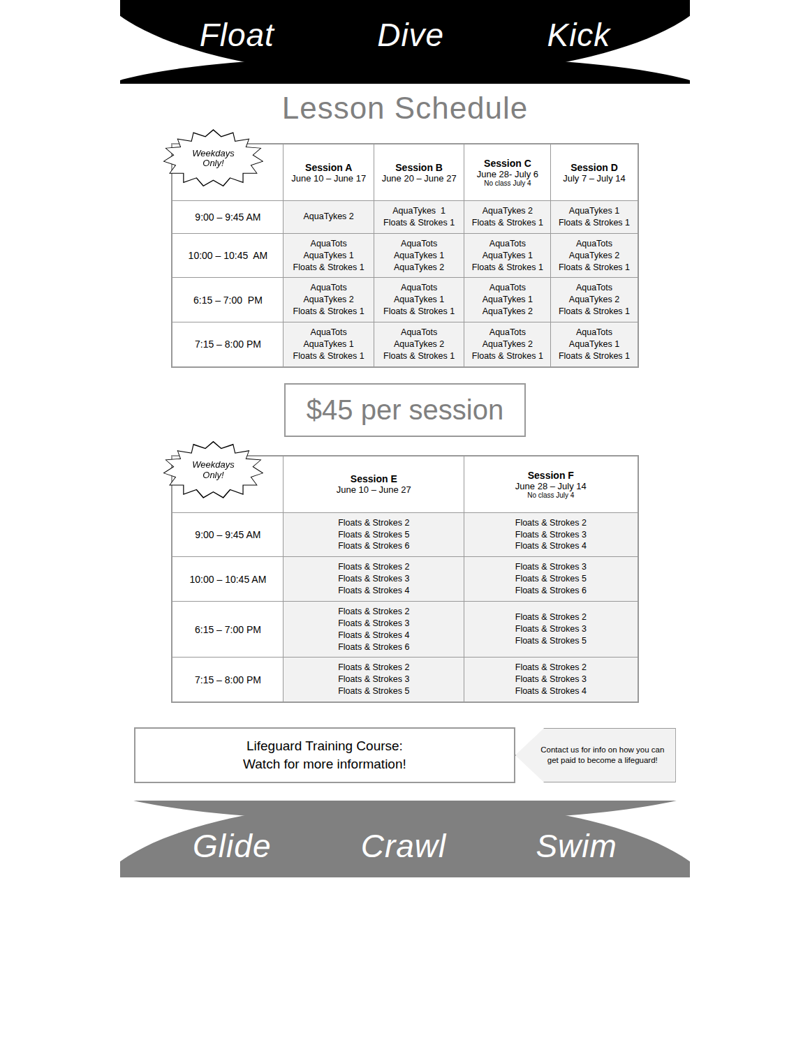Float Dive Kick
Lesson Schedule
Weekdays
Only!
| | Session A June 10 – June 17 | Session B June 20 – June 27 | Session C June 28- July 6 No class July 4 | Session D July 7 – July 14 |
| --- | --- | --- | --- | --- |
| 9:00 – 9:45 AM | AquaTykes 2 | AquaTykes 1 Floats & Strokes 1 | AquaTykes 2 Floats & Strokes 1 | AquaTykes 1 Floats & Strokes 1 |
| 10:00 – 10:45 AM | AquaTots AquaTykes 1 Floats & Strokes 1 | AquaTots AquaTykes 1 AquaTykes 2 | AquaTots AquaTykes 1 Floats & Strokes 1 | AquaTots AquaTykes 2 Floats & Strokes 1 |
| 6:15 – 7:00 PM | AquaTots AquaTykes 2 Floats & Strokes 1 | AquaTots AquaTykes 1 Floats & Strokes 1 | AquaTots AquaTykes 1 AquaTykes 2 | AquaTots AquaTykes 2 Floats & Strokes 1 |
| 7:15 – 8:00 PM | AquaTots AquaTykes 1 Floats & Strokes 1 | AquaTots AquaTykes 2 Floats & Strokes 1 | AquaTots AquaTykes 2 Floats & Strokes 1 | AquaTots AquaTykes 1 Floats & Strokes 1 |
$45 per session
Weekdays
Only!
| | Session E June 10 – June 27 | Session F June 28 – July 14 No class July 4 |
| --- | --- | --- |
| 9:00 – 9:45 AM | Floats & Strokes 2 Floats & Strokes 5 Floats & Strokes 6 | Floats & Strokes 2 Floats & Strokes 3 Floats & Strokes 4 |
| 10:00 – 10:45 AM | Floats & Strokes 2 Floats & Strokes 3 Floats & Strokes 4 | Floats & Strokes 3 Floats & Strokes 5 Floats & Strokes 6 |
| 6:15 – 7:00 PM | Floats & Strokes 2 Floats & Strokes 3 Floats & Strokes 4 Floats & Strokes 6 | Floats & Strokes 2 Floats & Strokes 3 Floats & Strokes 5 |
| 7:15 – 8:00 PM | Floats & Strokes 2 Floats & Strokes 3 Floats & Strokes 5 | Floats & Strokes 2 Floats & Strokes 3 Floats & Strokes 4 |
Lifeguard Training Course:
Watch for more information!
Contact us for info on how you can get paid to become a lifeguard!
Glide Crawl Swim